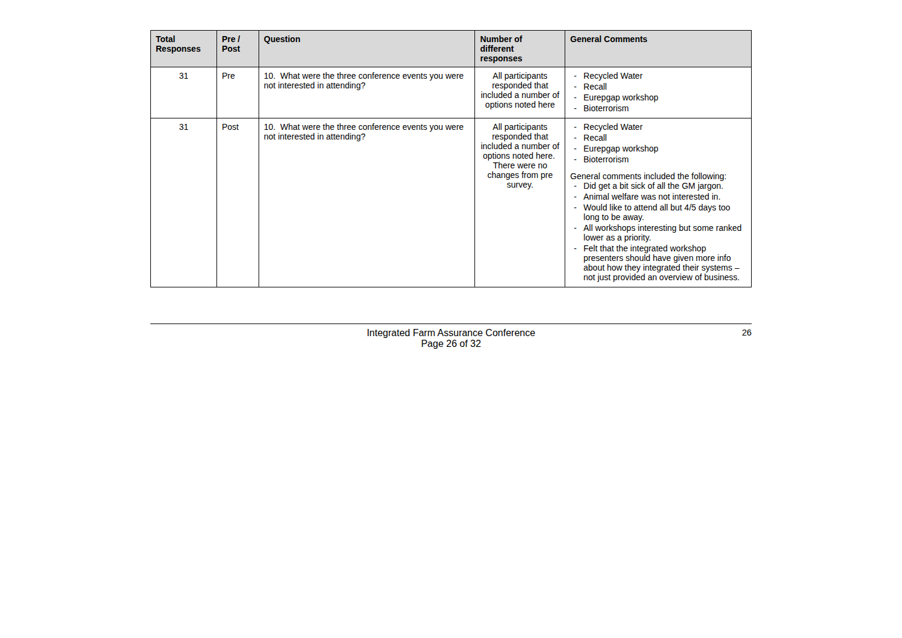| Total Responses | Pre / Post | Question | Number of different responses | General Comments |
| --- | --- | --- | --- | --- |
| 31 | Pre | 10. What were the three conference events you were not interested in attending? | All participants responded that included a number of options noted here | Recycled Water Recall Eurepgap workshop Bioterrorism |
| 31 | Post | 10. What were the three conference events you were not interested in attending? | All participants responded that included a number of options noted here. There were no changes from pre survey. | Recycled Water Recall Eurepgap workshop Bioterrorism General comments included the following: Did get a bit sick of all the GM jargon. Animal welfare was not interested in. Would like to attend all but 4/5 days too long to be away. All workshops interesting but some ranked lower as a priority. Felt that the integrated workshop presenters should have given more info about how they integrated their systems – not just provided an overview of business. |
Integrated Farm Assurance Conference
Page 26 of 32
26